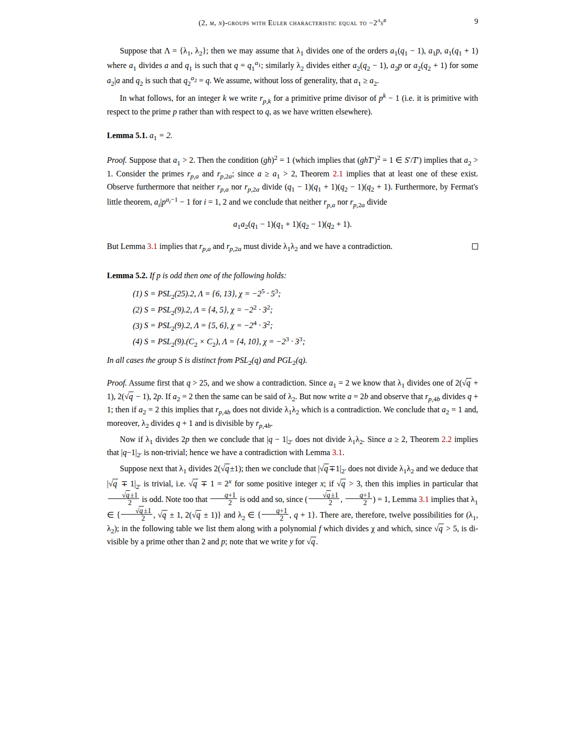(2, m, n)-groups with Euler characteristic equal to −2asb 9
Suppose that Λ = {λ1, λ2}; then we may assume that λ1 divides one of the orders a1(q1 − 1), a1p, a1(q1 + 1) where a1 divides a and q1 is such that q = q1a1; similarly λ2 divides either a2(q2 − 1), a2p or a2(q2 + 1) for some a2|a and q2 is such that q2a2 = q. We assume, without loss of generality, that a1 ≥ a2.
In what follows, for an integer k we write rp,k for a primitive prime divisor of pk − 1 (i.e. it is primitive with respect to the prime p rather than with respect to q, as we have written elsewhere).
Lemma 5.1. a1 = 2.
Proof. Suppose that a1 > 2. Then the condition (gh)2 = 1 (which implies that (ghT′)2 = 1 ∈ S′/T′) implies that a2 > 1. Consider the primes rp,a and rp,2a; since a ≥ a1 > 2, Theorem 2.1 implies that at least one of these exist. Observe furthermore that neither rp,a nor rp,2a divide (q1 − 1)(q1 + 1)(q2 − 1)(q2 + 1). Furthermore, by Fermat's little theorem, ai|pai−1 − 1 for i = 1, 2 and we conclude that neither rp,a nor rp,2a divide
a1a2(q1 − 1)(q1 + 1)(q2 − 1)(q2 + 1).
But Lemma 3.1 implies that rp,a and rp,2a must divide λ1λ2 and we have a contradiction.
Lemma 5.2. If p is odd then one of the following holds:
S = PSL2(25).2, Λ = {6, 13}, χ = −25 · 53;
S = PSL2(9).2, Λ = {4, 5}, χ = −22 · 32;
S = PSL2(9).2, Λ = {5, 6}, χ = −24 · 32;
S = PSL2(9).(C2 × C2), Λ = {4, 10}, χ = −23 · 33;
In all cases the group S is distinct from PSL2(q) and PGL2(q).
Proof. Assume first that q > 25, and we show a contradiction. Since a1 = 2 we know that λ1 divides one of 2(√q + 1), 2(√q − 1), 2p. If a2 = 2 then the same can be said of λ2. But now write a = 2b and observe that rp,4b divides q + 1; then if a2 = 2 this implies that rp,4b does not divide λ1λ2 which is a contradiction. We conclude that a2 = 1 and, moreover, λ2 divides q + 1 and is divisible by rp,4b.
Now if λ1 divides 2p then we conclude that |q − 1|2′ does not divide λ1λ2. Since a ≥ 2, Theorem 2.2 implies that |q−1|2′ is non-trivial; hence we have a contradiction with Lemma 3.1.
Suppose next that λ1 divides 2(√q±1); then we conclude that |√q∓1|2′ does not divide λ1λ2 and we deduce that |√q ∓ 1|2′ is trivial, i.e. √q ∓ 1 = 2x for some positive integer x; if √q > 3, then this implies in particular that √q±12 is odd. Note too that q+12 is odd and so, since (√q±12, q+12) = 1, Lemma 3.1 implies that λ1 ∈ {√q±12, √q ± 1, 2(√q ± 1)} and λ2 ∈ {q+12, q + 1}. There are, therefore, twelve possibilities for (λ1, λ2); in the following table we list them along with a polynomial f which divides χ and which, since √q > 5, is divisible by a prime other than 2 and p; note that we write y for √q.